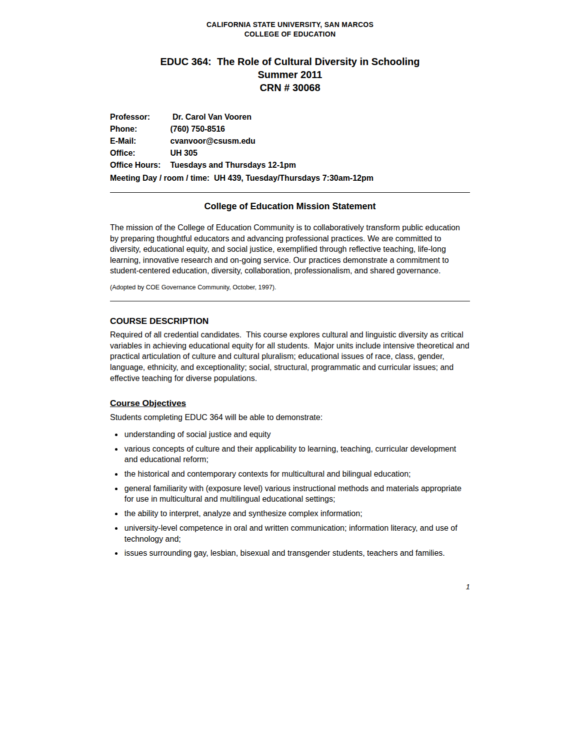CALIFORNIA STATE UNIVERSITY, SAN MARCOS
COLLEGE OF EDUCATION
EDUC 364: The Role of Cultural Diversity in Schooling Summer 2011 CRN # 30068
| Professor: | Dr. Carol Van Vooren |
| Phone: | (760) 750-8516 |
| E-Mail: | cvanvoor@csusm.edu |
| Office: | UH 305 |
| Office Hours: | Tuesdays and Thursdays 12-1pm |
Meeting Day / room / time: UH 439, Tuesday/Thursdays 7:30am-12pm
College of Education Mission Statement
The mission of the College of Education Community is to collaboratively transform public education by preparing thoughtful educators and advancing professional practices. We are committed to diversity, educational equity, and social justice, exemplified through reflective teaching, life-long learning, innovative research and on-going service. Our practices demonstrate a commitment to student-centered education, diversity, collaboration, professionalism, and shared governance.
(Adopted by COE Governance Community, October, 1997).
COURSE DESCRIPTION
Required of all credential candidates. This course explores cultural and linguistic diversity as critical variables in achieving educational equity for all students. Major units include intensive theoretical and practical articulation of culture and cultural pluralism; educational issues of race, class, gender, language, ethnicity, and exceptionality; social, structural, programmatic and curricular issues; and effective teaching for diverse populations.
Course Objectives
Students completing EDUC 364 will be able to demonstrate:
understanding of social justice and equity
various concepts of culture and their applicability to learning, teaching, curricular development and educational reform;
the historical and contemporary contexts for multicultural and bilingual education;
general familiarity with (exposure level) various instructional methods and materials appropriate for use in multicultural and multilingual educational settings;
the ability to interpret, analyze and synthesize complex information;
university-level competence in oral and written communication; information literacy, and use of technology and;
issues surrounding gay, lesbian, bisexual and transgender students, teachers and families.
1